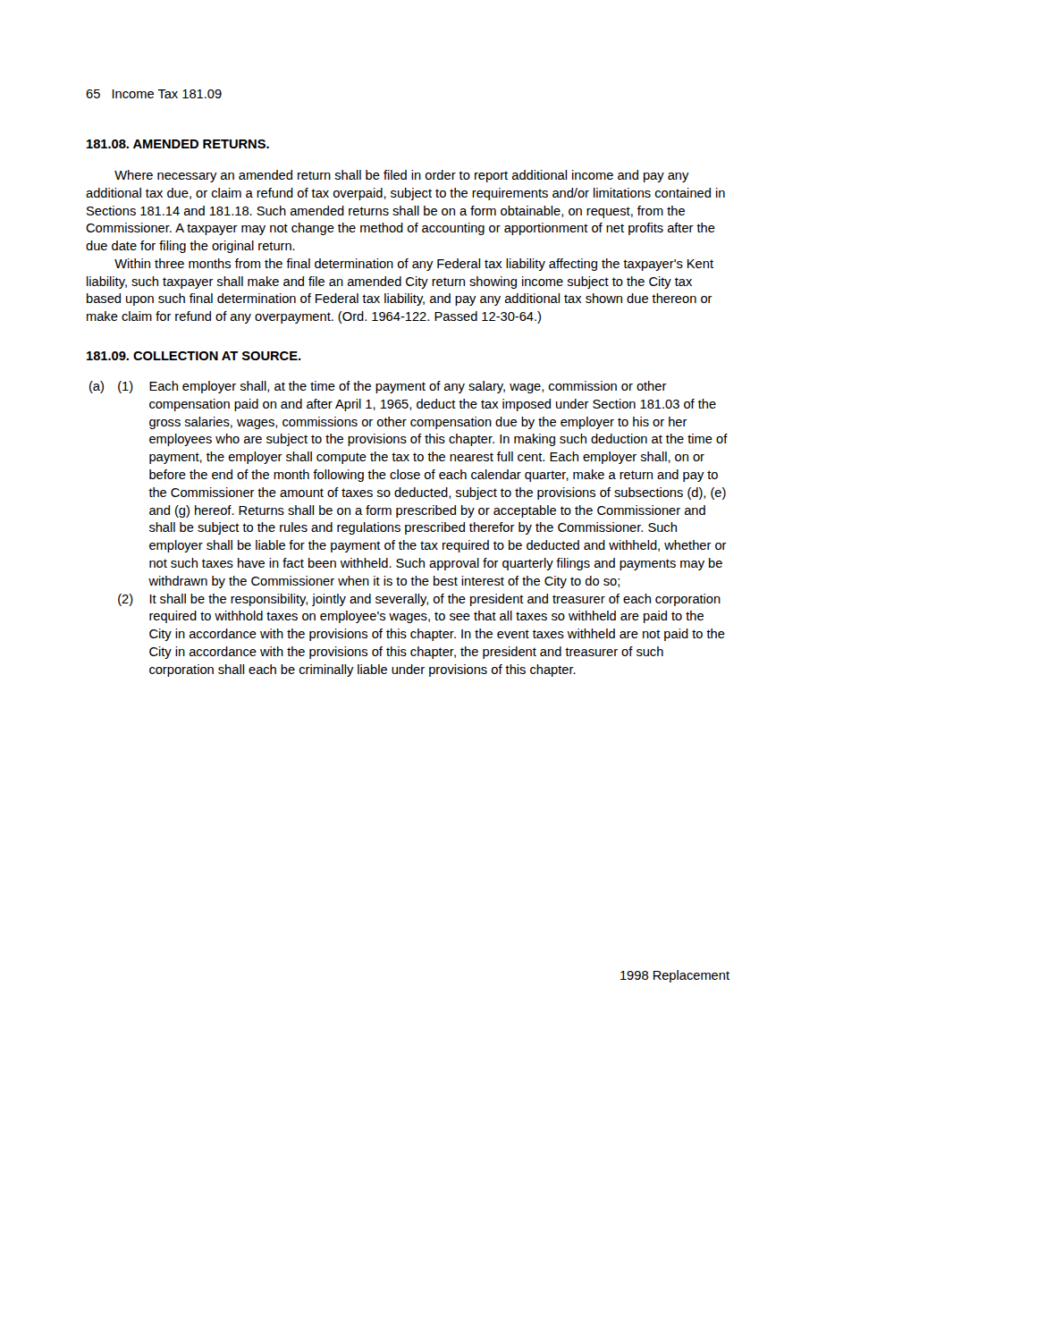65 Income Tax 181.09
181.08. AMENDED RETURNS.
Where necessary an amended return shall be filed in order to report additional income and pay any additional tax due, or claim a refund of tax overpaid, subject to the requirements and/or limitations contained in Sections 181.14 and 181.18. Such amended returns shall be on a form obtainable, on request, from the Commissioner. A taxpayer may not change the method of accounting or apportionment of net profits after the due date for filing the original return.
Within three months from the final determination of any Federal tax liability affecting the taxpayer's Kent liability, such taxpayer shall make and file an amended City return showing income subject to the City tax based upon such final determination of Federal tax liability, and pay any additional tax shown due thereon or make claim for refund of any overpayment. (Ord. 1964-122. Passed 12-30-64.)
181.09. COLLECTION AT SOURCE.
(a)
(1) Each employer shall, at the time of the payment of any salary, wage, commission or other compensation paid on and after April 1, 1965, deduct the tax imposed under Section 181.03 of the gross salaries, wages, commissions or other compensation due by the employer to his or her employees who are subject to the provisions of this chapter. In making such deduction at the time of payment, the employer shall compute the tax to the nearest full cent. Each employer shall, on or before the end of the month following the close of each calendar quarter, make a return and pay to the Commissioner the amount of taxes so deducted, subject to the provisions of subsections (d), (e) and (g) hereof. Returns shall be on a form prescribed by or acceptable to the Commissioner and shall be subject to the rules and regulations prescribed therefor by the Commissioner. Such employer shall be liable for the payment of the tax required to be deducted and withheld, whether or not such taxes have in fact been withheld. Such approval for quarterly filings and payments may be withdrawn by the Commissioner when it is to the best interest of the City to do so;
(2) It shall be the responsibility, jointly and severally, of the president and treasurer of each corporation required to withhold taxes on employee's wages, to see that all taxes so withheld are paid to the City in accordance with the provisions of this chapter. In the event taxes withheld are not paid to the City in accordance with the provisions of this chapter, the president and treasurer of such corporation shall each be criminally liable under provisions of this chapter.
1998 Replacement